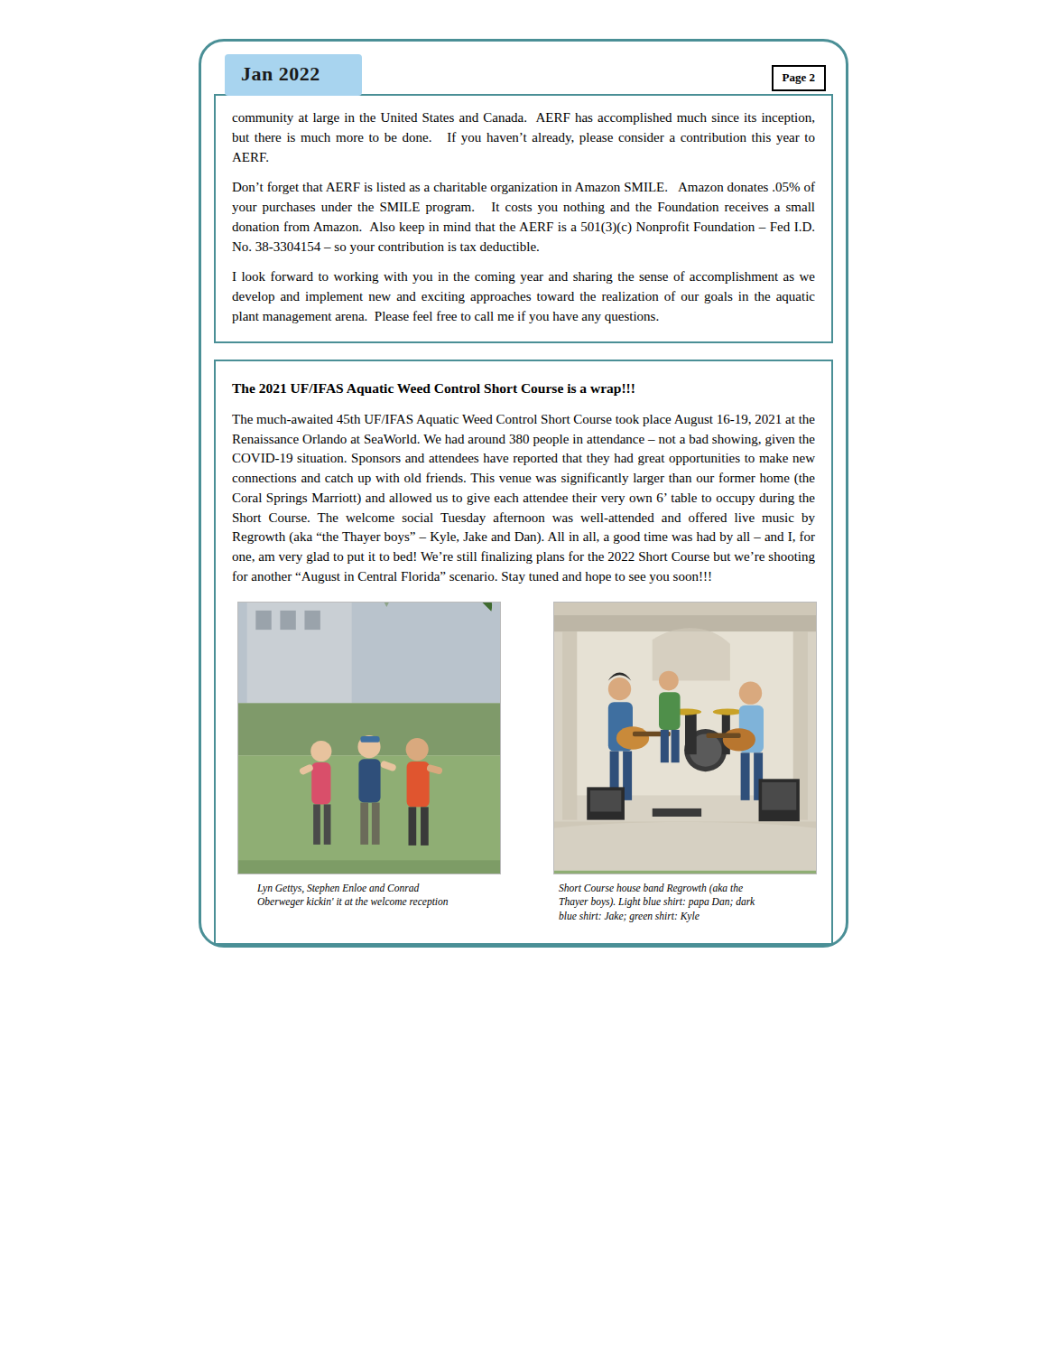Jan 2022
Page 2
community at large in the United States and Canada. AERF has accomplished much since its inception, but there is much more to be done. If you haven’t already, please consider a contribution this year to AERF.
Don’t forget that AERF is listed as a charitable organization in Amazon SMILE. Amazon donates .05% of your purchases under the SMILE program. It costs you nothing and the Foundation receives a small donation from Amazon. Also keep in mind that the AERF is a 501(3)(c) Nonprofit Foundation – Fed I.D. No. 38-3304154 – so your contribution is tax deductible.
I look forward to working with you in the coming year and sharing the sense of accomplishment as we develop and implement new and exciting approaches toward the realization of our goals in the aquatic plant management arena. Please feel free to call me if you have any questions.
The 2021 UF/IFAS Aquatic Weed Control Short Course is a wrap!!!
The much-awaited 45th UF/IFAS Aquatic Weed Control Short Course took place August 16-19, 2021 at the Renaissance Orlando at SeaWorld. We had around 380 people in attendance – not a bad showing, given the COVID-19 situation. Sponsors and attendees have reported that they had great opportunities to make new connections and catch up with old friends. This venue was significantly larger than our former home (the Coral Springs Marriott) and allowed us to give each attendee their very own 6’ table to occupy during the Short Course. The welcome social Tuesday afternoon was well-attended and offered live music by Regrowth (aka “the Thayer boys” – Kyle, Jake and Dan). All in all, a good time was had by all – and I, for one, am very glad to put it to bed! We’re still finalizing plans for the 2022 Short Course but we’re shooting for another “August in Central Florida” scenario. Stay tuned and hope to see you soon!!!
Lyn Gettys, Stephen Enloe and Conrad Oberweger kickin' it at the welcome reception
Short Course house band Regrowth (aka the Thayer boys). Light blue shirt: papa Dan; dark blue shirt: Jake; green shirt: Kyle